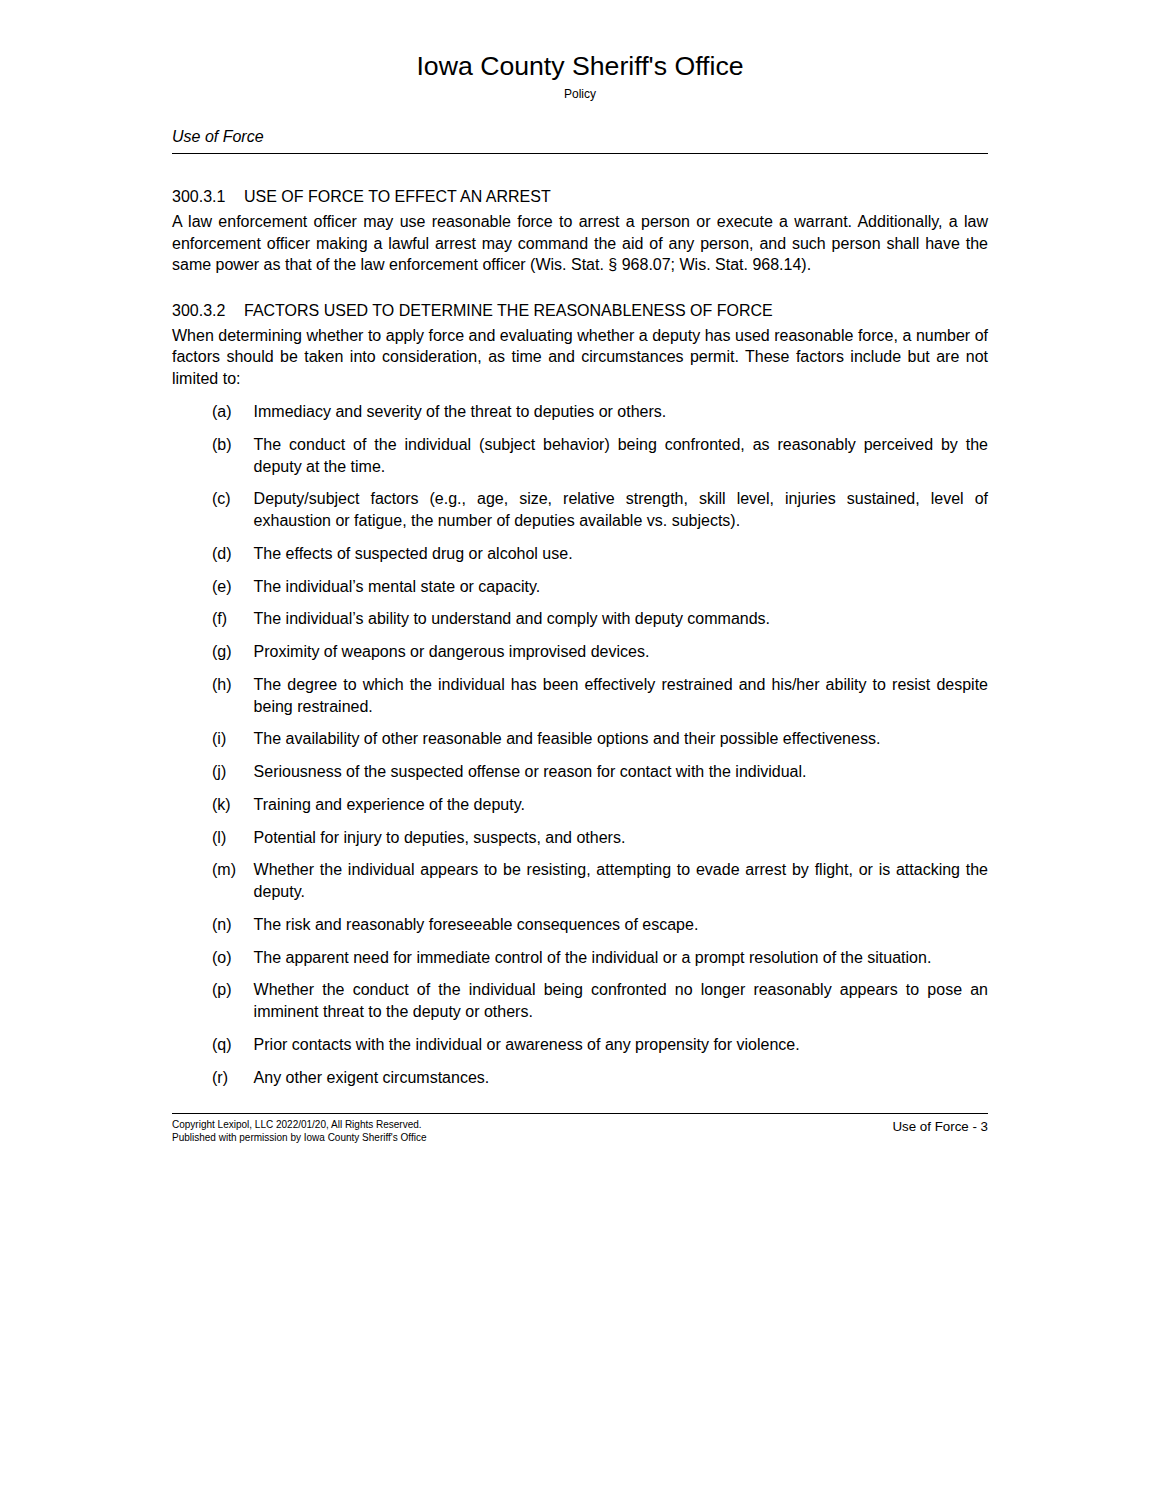Iowa County Sheriff's Office
Policy
Use of Force
300.3.1 USE OF FORCE TO EFFECT AN ARREST
A law enforcement officer may use reasonable force to arrest a person or execute a warrant. Additionally, a law enforcement officer making a lawful arrest may command the aid of any person, and such person shall have the same power as that of the law enforcement officer (Wis. Stat. § 968.07; Wis. Stat. 968.14).
300.3.2 FACTORS USED TO DETERMINE THE REASONABLENESS OF FORCE
When determining whether to apply force and evaluating whether a deputy has used reasonable force, a number of factors should be taken into consideration, as time and circumstances permit. These factors include but are not limited to:
(a) Immediacy and severity of the threat to deputies or others.
(b) The conduct of the individual (subject behavior) being confronted, as reasonably perceived by the deputy at the time.
(c) Deputy/subject factors (e.g., age, size, relative strength, skill level, injuries sustained, level of exhaustion or fatigue, the number of deputies available vs. subjects).
(d) The effects of suspected drug or alcohol use.
(e) The individual’s mental state or capacity.
(f) The individual’s ability to understand and comply with deputy commands.
(g) Proximity of weapons or dangerous improvised devices.
(h) The degree to which the individual has been effectively restrained and his/her ability to resist despite being restrained.
(i) The availability of other reasonable and feasible options and their possible effectiveness.
(j) Seriousness of the suspected offense or reason for contact with the individual.
(k) Training and experience of the deputy.
(l) Potential for injury to deputies, suspects, and others.
(m) Whether the individual appears to be resisting, attempting to evade arrest by flight, or is attacking the deputy.
(n) The risk and reasonably foreseeable consequences of escape.
(o) The apparent need for immediate control of the individual or a prompt resolution of the situation.
(p) Whether the conduct of the individual being confronted no longer reasonably appears to pose an imminent threat to the deputy or others.
(q) Prior contacts with the individual or awareness of any propensity for violence.
(r) Any other exigent circumstances.
Copyright Lexipol, LLC 2022/01/20, All Rights Reserved.
Published with permission by Iowa County Sheriff's Office
Use of Force - 3